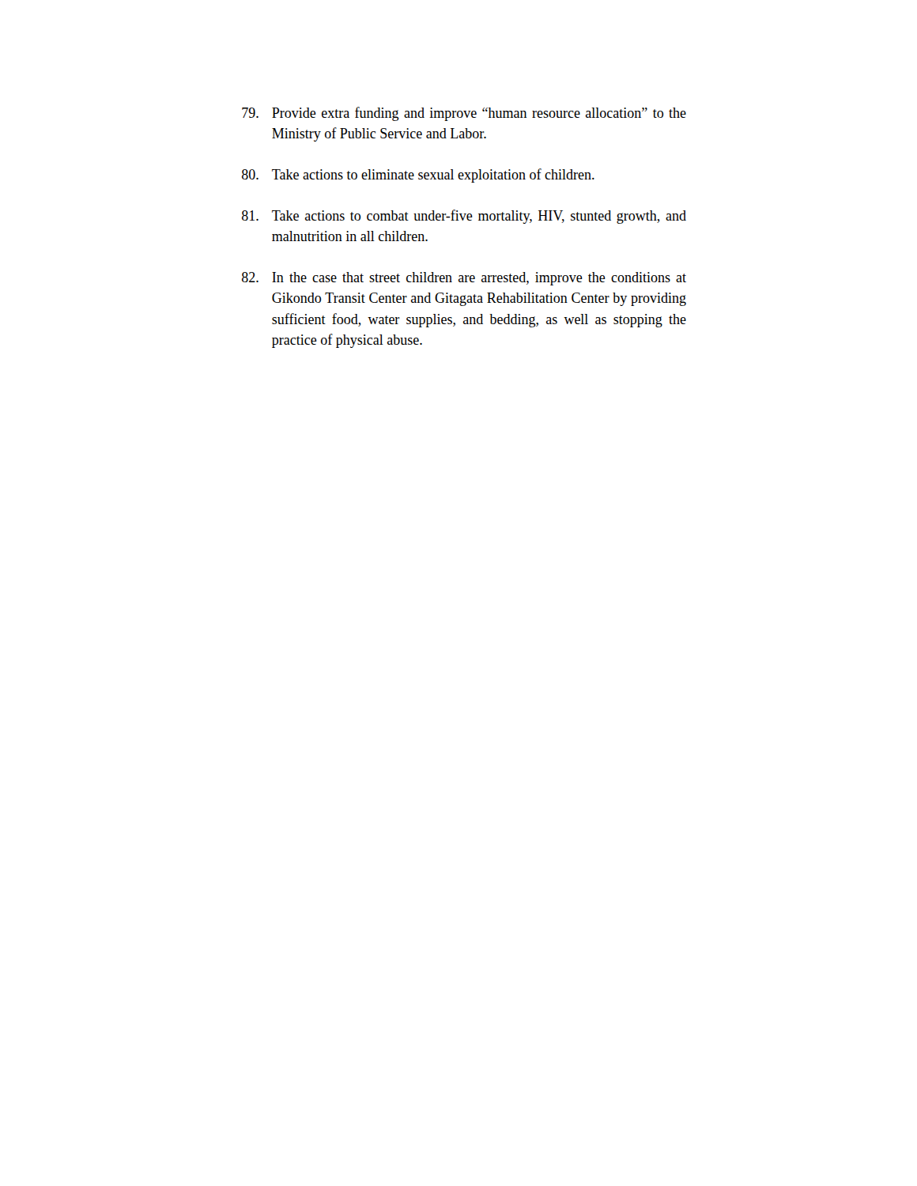Provide extra funding and improve “human resource allocation” to the Ministry of Public Service and Labor.
Take actions to eliminate sexual exploitation of children.
Take actions to combat under-five mortality, HIV, stunted growth, and malnutrition in all children.
In the case that street children are arrested, improve the conditions at Gikondo Transit Center and Gitagata Rehabilitation Center by providing sufficient food, water supplies, and bedding, as well as stopping the practice of physical abuse.